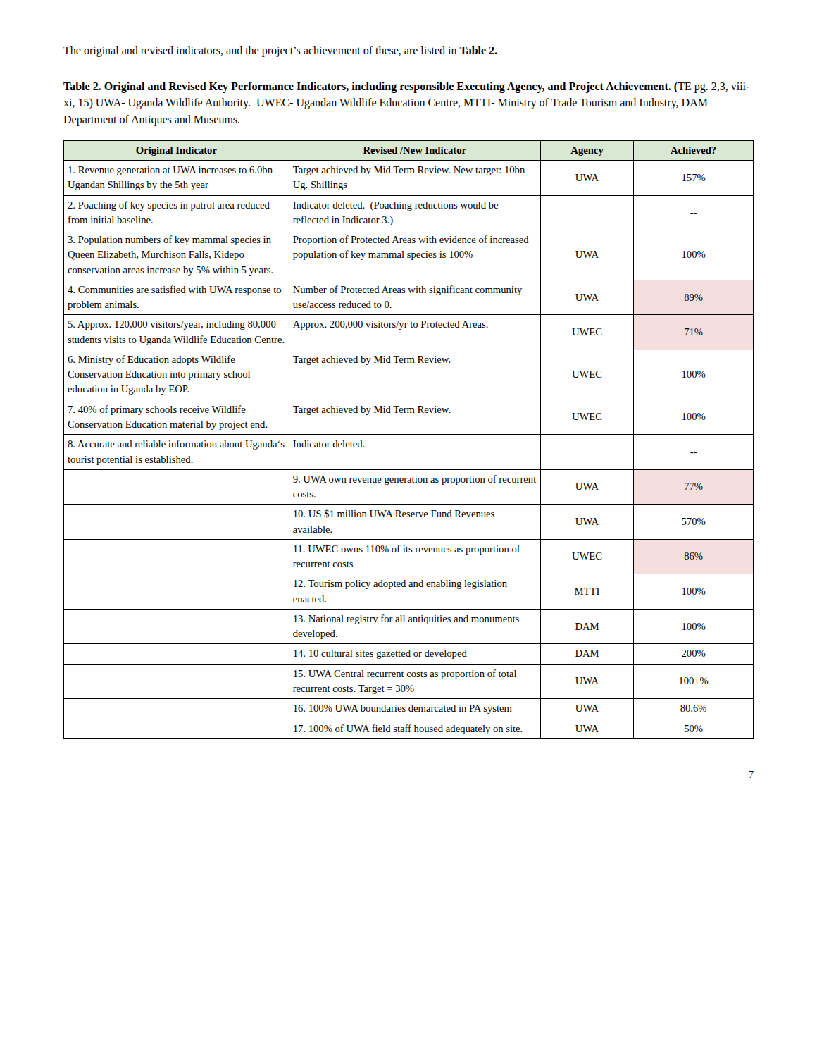The original and revised indicators, and the project’s achievement of these, are listed in Table 2.
Table 2. Original and Revised Key Performance Indicators, including responsible Executing Agency, and Project Achievement. (TE pg. 2,3, viii-xi, 15) UWA- Uganda Wildlife Authority. UWEC- Ugandan Wildlife Education Centre, MTTI- Ministry of Trade Tourism and Industry, DAM – Department of Antiques and Museums.
| Original Indicator | Revised /New Indicator | Agency | Achieved? |
| --- | --- | --- | --- |
| 1. Revenue generation at UWA increases to 6.0bn Ugandan Shillings by the 5th year | Target achieved by Mid Term Review. New target: 10bn Ug. Shillings | UWA | 157% |
| 2. Poaching of key species in patrol area reduced from initial baseline. | Indicator deleted. (Poaching reductions would be reflected in Indicator 3.) | | -- |
| 3. Population numbers of key mammal species in Queen Elizabeth, Murchison Falls, Kidepo conservation areas increase by 5% within 5 years. | Proportion of Protected Areas with evidence of increased population of key mammal species is 100% | UWA | 100% |
| 4. Communities are satisfied with UWA response to problem animals. | Number of Protected Areas with significant community use/access reduced to 0. | UWA | 89% |
| 5. Approx. 120,000 visitors/year, including 80,000 students visits to Uganda Wildlife Education Centre. | Approx. 200,000 visitors/yr to Protected Areas. | UWEC | 71% |
| 6. Ministry of Education adopts Wildlife Conservation Education into primary school education in Uganda by EOP. | Target achieved by Mid Term Review. | UWEC | 100% |
| 7. 40% of primary schools receive Wildlife Conservation Education material by project end. | Target achieved by Mid Term Review. | UWEC | 100% |
| 8. Accurate and reliable information about Uganda‘s tourist potential is established. | Indicator deleted. | | -- |
| | 9. UWA own revenue generation as proportion of recurrent costs. | UWA | 77% |
| | 10. US $1 million UWA Reserve Fund Revenues available. | UWA | 570% |
| | 11. UWEC owns 110% of its revenues as proportion of recurrent costs | UWEC | 86% |
| | 12. Tourism policy adopted and enabling legislation enacted. | MTTI | 100% |
| | 13. National registry for all antiquities and monuments developed. | DAM | 100% |
| | 14. 10 cultural sites gazetted or developed | DAM | 200% |
| | 15. UWA Central recurrent costs as proportion of total recurrent costs. Target = 30% | UWA | 100+% |
| | 16. 100% UWA boundaries demarcated in PA system | UWA | 80.6% |
| | 17. 100% of UWA field staff housed adequately on site. | UWA | 50% |
7